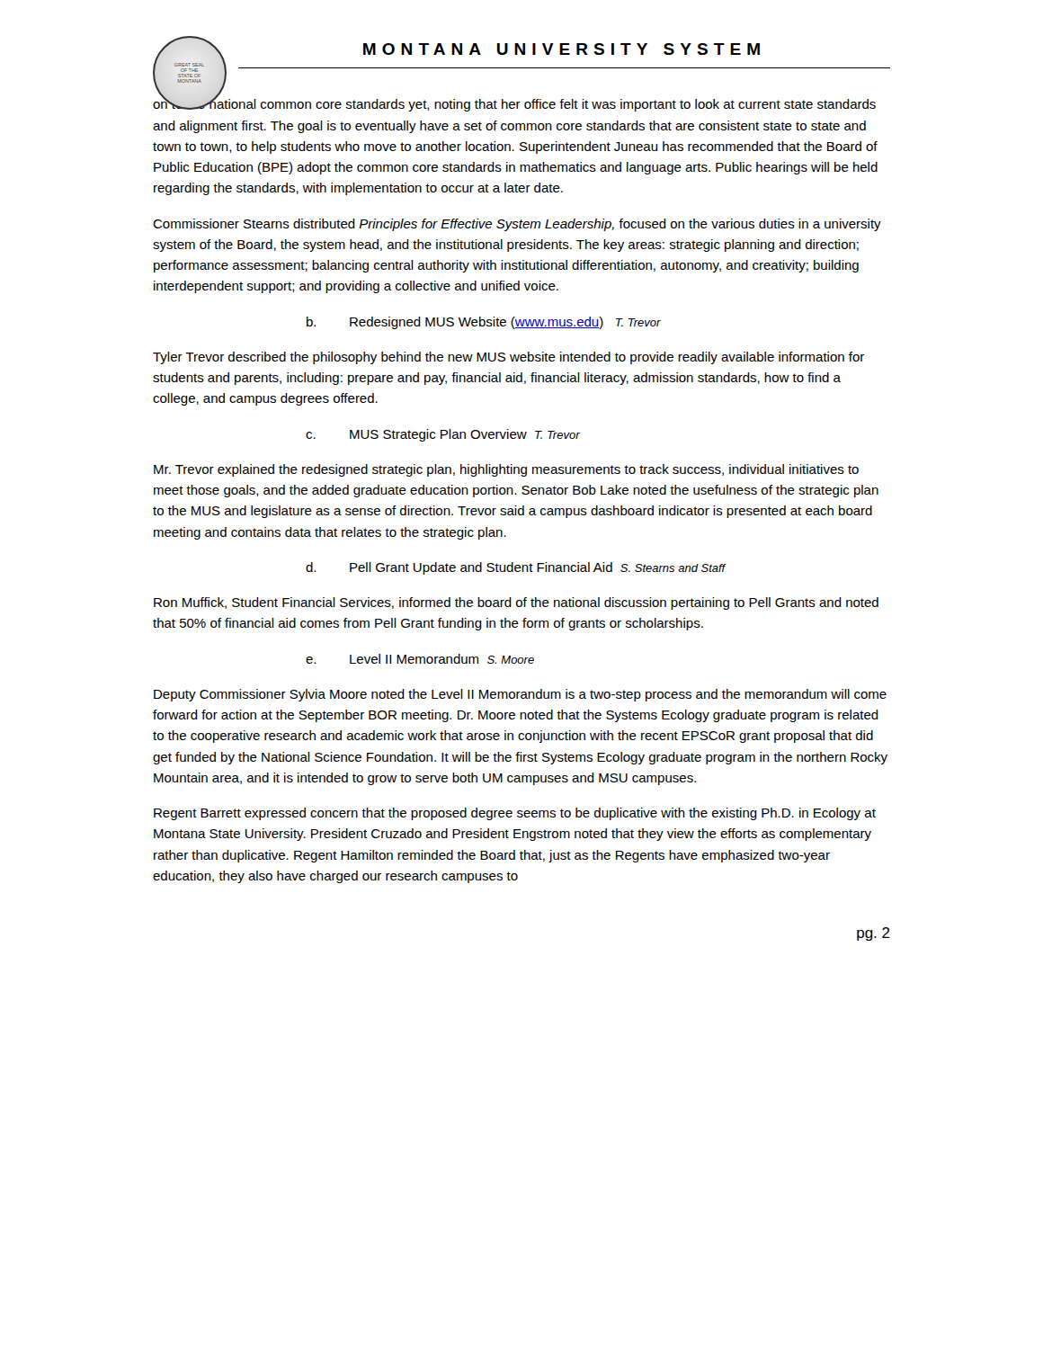GREAT SEAL
OF THE
STATE OF
MONTANA
MONTANA UNIVERSITY SYSTEM
on to the national common core standards yet, noting that her office felt it was important to look at current state standards and alignment first. The goal is to eventually have a set of common core standards that are consistent state to state and town to town, to help students who move to another location. Superintendent Juneau has recommended that the Board of Public Education (BPE) adopt the common core standards in mathematics and language arts. Public hearings will be held regarding the standards, with implementation to occur at a later date.
Commissioner Stearns distributed Principles for Effective System Leadership, focused on the various duties in a university system of the Board, the system head, and the institutional presidents. The key areas: strategic planning and direction; performance assessment; balancing central authority with institutional differentiation, autonomy, and creativity; building interdependent support; and providing a collective and unified voice.
b. Redesigned MUS Website (www.mus.edu) T. Trevor
Tyler Trevor described the philosophy behind the new MUS website intended to provide readily available information for students and parents, including: prepare and pay, financial aid, financial literacy, admission standards, how to find a college, and campus degrees offered.
c. MUS Strategic Plan Overview T. Trevor
Mr. Trevor explained the redesigned strategic plan, highlighting measurements to track success, individual initiatives to meet those goals, and the added graduate education portion. Senator Bob Lake noted the usefulness of the strategic plan to the MUS and legislature as a sense of direction. Trevor said a campus dashboard indicator is presented at each board meeting and contains data that relates to the strategic plan.
d. Pell Grant Update and Student Financial Aid S. Stearns and Staff
Ron Muffick, Student Financial Services, informed the board of the national discussion pertaining to Pell Grants and noted that 50% of financial aid comes from Pell Grant funding in the form of grants or scholarships.
e. Level II Memorandum S. Moore
Deputy Commissioner Sylvia Moore noted the Level II Memorandum is a two-step process and the memorandum will come forward for action at the September BOR meeting. Dr. Moore noted that the Systems Ecology graduate program is related to the cooperative research and academic work that arose in conjunction with the recent EPSCoR grant proposal that did get funded by the National Science Foundation. It will be the first Systems Ecology graduate program in the northern Rocky Mountain area, and it is intended to grow to serve both UM campuses and MSU campuses.
Regent Barrett expressed concern that the proposed degree seems to be duplicative with the existing Ph.D. in Ecology at Montana State University. President Cruzado and President Engstrom noted that they view the efforts as complementary rather than duplicative. Regent Hamilton reminded the Board that, just as the Regents have emphasized two-year education, they also have charged our research campuses to
pg. 2